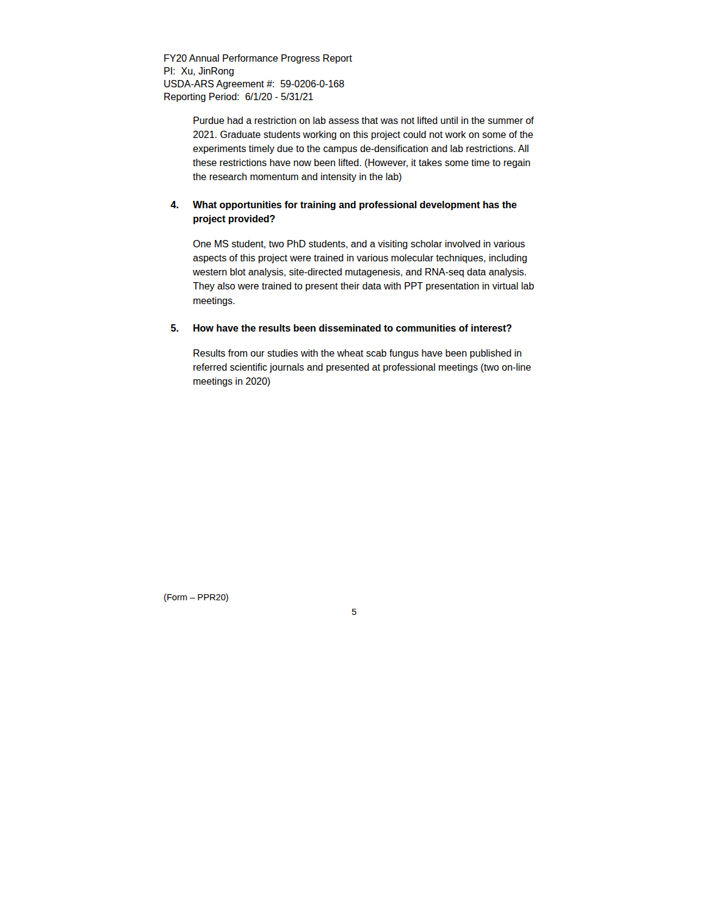FY20 Annual Performance Progress Report
PI: Xu, JinRong
USDA-ARS Agreement #: 59-0206-0-168
Reporting Period: 6/1/20 - 5/31/21
Purdue had a restriction on lab assess that was not lifted until in the summer of 2021. Graduate students working on this project could not work on some of the experiments timely due to the campus de-densification and lab restrictions. All these restrictions have now been lifted. (However, it takes some time to regain the research momentum and intensity in the lab)
What opportunities for training and professional development has the project provided?
One MS student, two PhD students, and a visiting scholar involved in various aspects of this project were trained in various molecular techniques, including western blot analysis, site-directed mutagenesis, and RNA-seq data analysis. They also were trained to present their data with PPT presentation in virtual lab meetings.
How have the results been disseminated to communities of interest?
Results from our studies with the wheat scab fungus have been published in referred scientific journals and presented at professional meetings (two on-line meetings in 2020)
(Form – PPR20)
5